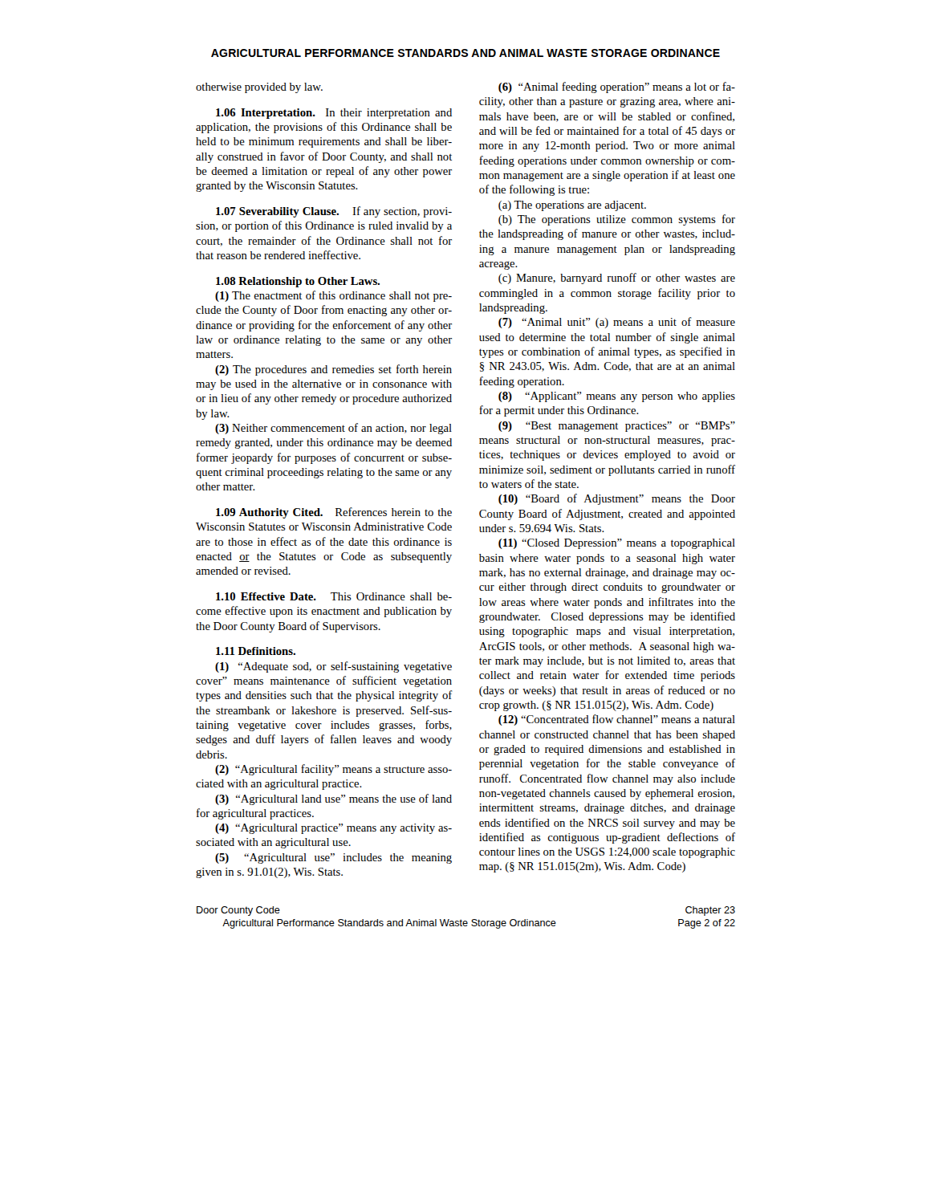AGRICULTURAL PERFORMANCE STANDARDS AND ANIMAL WASTE STORAGE ORDINANCE
otherwise provided by law.
1.06 Interpretation. In their interpretation and application, the provisions of this Ordinance shall be held to be minimum requirements and shall be liberally construed in favor of Door County, and shall not be deemed a limitation or repeal of any other power granted by the Wisconsin Statutes.
1.07 Severability Clause. If any section, provision, or portion of this Ordinance is ruled invalid by a court, the remainder of the Ordinance shall not for that reason be rendered ineffective.
1.08 Relationship to Other Laws.
(1) The enactment of this ordinance shall not preclude the County of Door from enacting any other ordinance or providing for the enforcement of any other law or ordinance relating to the same or any other matters.
(2) The procedures and remedies set forth herein may be used in the alternative or in consonance with or in lieu of any other remedy or procedure authorized by law.
(3) Neither commencement of an action, nor legal remedy granted, under this ordinance may be deemed former jeopardy for purposes of concurrent or subsequent criminal proceedings relating to the same or any other matter.
1.09 Authority Cited. References herein to the Wisconsin Statutes or Wisconsin Administrative Code are to those in effect as of the date this ordinance is enacted or the Statutes or Code as subsequently amended or revised.
1.10 Effective Date. This Ordinance shall become effective upon its enactment and publication by the Door County Board of Supervisors.
1.11 Definitions.
(1) “Adequate sod, or self-sustaining vegetative cover” means maintenance of sufficient vegetation types and densities such that the physical integrity of the streambank or lakeshore is preserved. Self-sustaining vegetative cover includes grasses, forbs, sedges and duff layers of fallen leaves and woody debris.
(2) “Agricultural facility” means a structure associated with an agricultural practice.
(3) “Agricultural land use” means the use of land for agricultural practices.
(4) “Agricultural practice” means any activity associated with an agricultural use.
(5) “Agricultural use” includes the meaning given in s. 91.01(2), Wis. Stats.
(6) “Animal feeding operation” means a lot or facility, other than a pasture or grazing area, where animals have been, are or will be stabled or confined, and will be fed or maintained for a total of 45 days or more in any 12-month period. Two or more animal feeding operations under common ownership or common management are a single operation if at least one of the following is true:
(a) The operations are adjacent.
(b) The operations utilize common systems for the landspreading of manure or other wastes, including a manure management plan or landspreading acreage.
(c) Manure, barnyard runoff or other wastes are commingled in a common storage facility prior to landspreading.
(7) “Animal unit” (a) means a unit of measure used to determine the total number of single animal types or combination of animal types, as specified in § NR 243.05, Wis. Adm. Code, that are at an animal feeding operation.
(8) “Applicant” means any person who applies for a permit under this Ordinance.
(9) “Best management practices” or “BMPs” means structural or non-structural measures, practices, techniques or devices employed to avoid or minimize soil, sediment or pollutants carried in runoff to waters of the state.
(10) “Board of Adjustment” means the Door County Board of Adjustment, created and appointed under s. 59.694 Wis. Stats.
(11) “Closed Depression” means a topographical basin where water ponds to a seasonal high water mark, has no external drainage, and drainage may occur either through direct conduits to groundwater or low areas where water ponds and infiltrates into the groundwater. Closed depressions may be identified using topographic maps and visual interpretation, ArcGIS tools, or other methods. A seasonal high water mark may include, but is not limited to, areas that collect and retain water for extended time periods (days or weeks) that result in areas of reduced or no crop growth. (§ NR 151.015(2), Wis. Adm. Code)
(12) “Concentrated flow channel” means a natural channel or constructed channel that has been shaped or graded to required dimensions and established in perennial vegetation for the stable conveyance of runoff. Concentrated flow channel may also include non-vegetated channels caused by ephemeral erosion, intermittent streams, drainage ditches, and drainage ends identified on the NRCS soil survey and may be identified as contiguous up-gradient deflections of contour lines on the USGS 1:24,000 scale topographic map. (§ NR 151.015(2m), Wis. Adm. Code)
Door County Code Chapter 23
Agricultural Performance Standards and Animal Waste Storage Ordinance Page 2 of 22